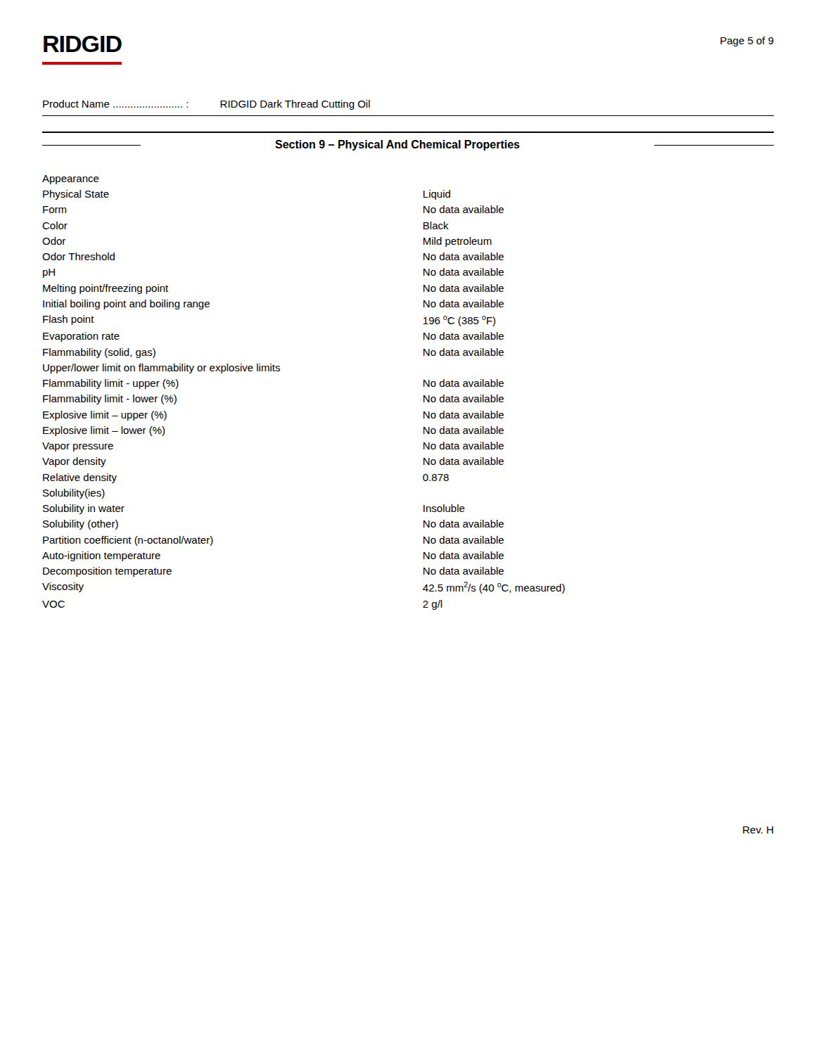RIDGID
Page 5 of 9
Product Name ........................ : RIDGID Dark Thread Cutting Oil
Section 9 – Physical And Chemical Properties
| Appearance | |
| Physical State | Liquid |
| Form | No data available |
| Color | Black |
| Odor | Mild petroleum |
| Odor Threshold | No data available |
| pH | No data available |
| Melting point/freezing point | No data available |
| Initial boiling point and boiling range | No data available |
| Flash point | 196 o C (385 o F) |
| Evaporation rate | No data available |
| Flammability (solid, gas) | No data available |
| Upper/lower limit on flammability or explosive limits |
| Flammability limit - upper (%) | No data available |
| Flammability limit - lower (%) | No data available |
| Explosive limit – upper (%) | No data available |
| Explosive limit – lower (%) | No data available |
| Vapor pressure | No data available |
| Vapor density | No data available |
| Relative density | 0.878 |
| Solubility(ies) | |
| Solubility in water | Insoluble |
| Solubility (other) | No data available |
| Partition coefficient (n-octanol/water) | No data available |
| Auto-ignition temperature | No data available |
| Decomposition temperature | No data available |
| Viscosity | 42.5 mm 2 /s (40 o C, measured) |
| VOC | 2 g/l |
Rev. H